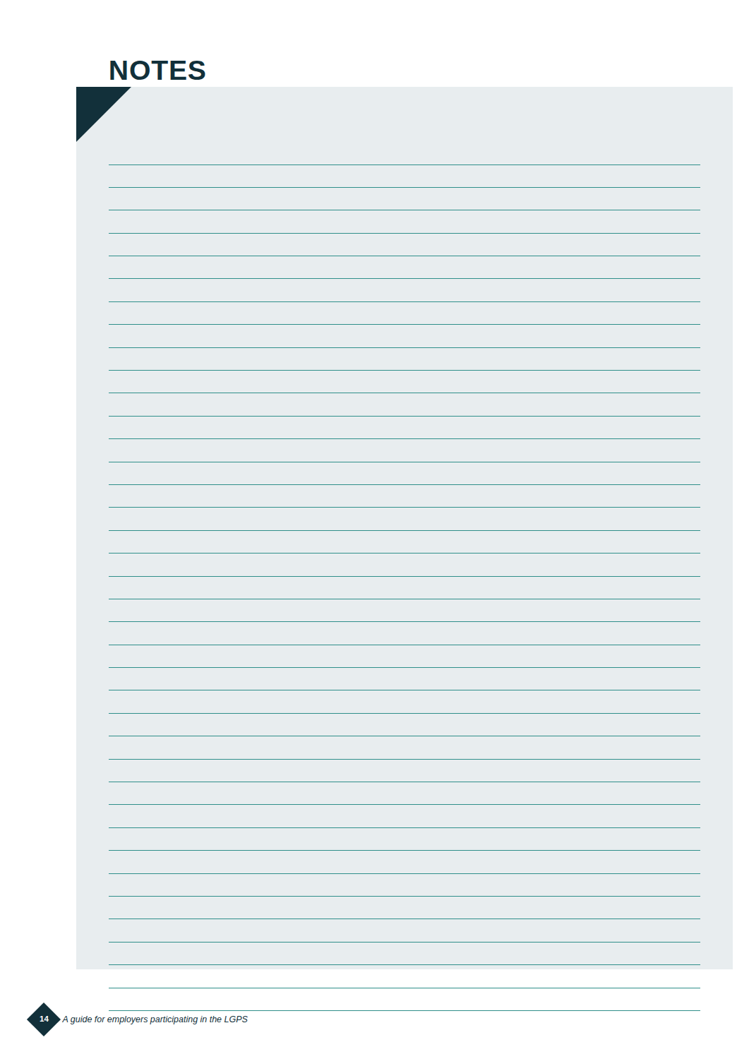NOTES
14
A guide for employers participating in the LGPS